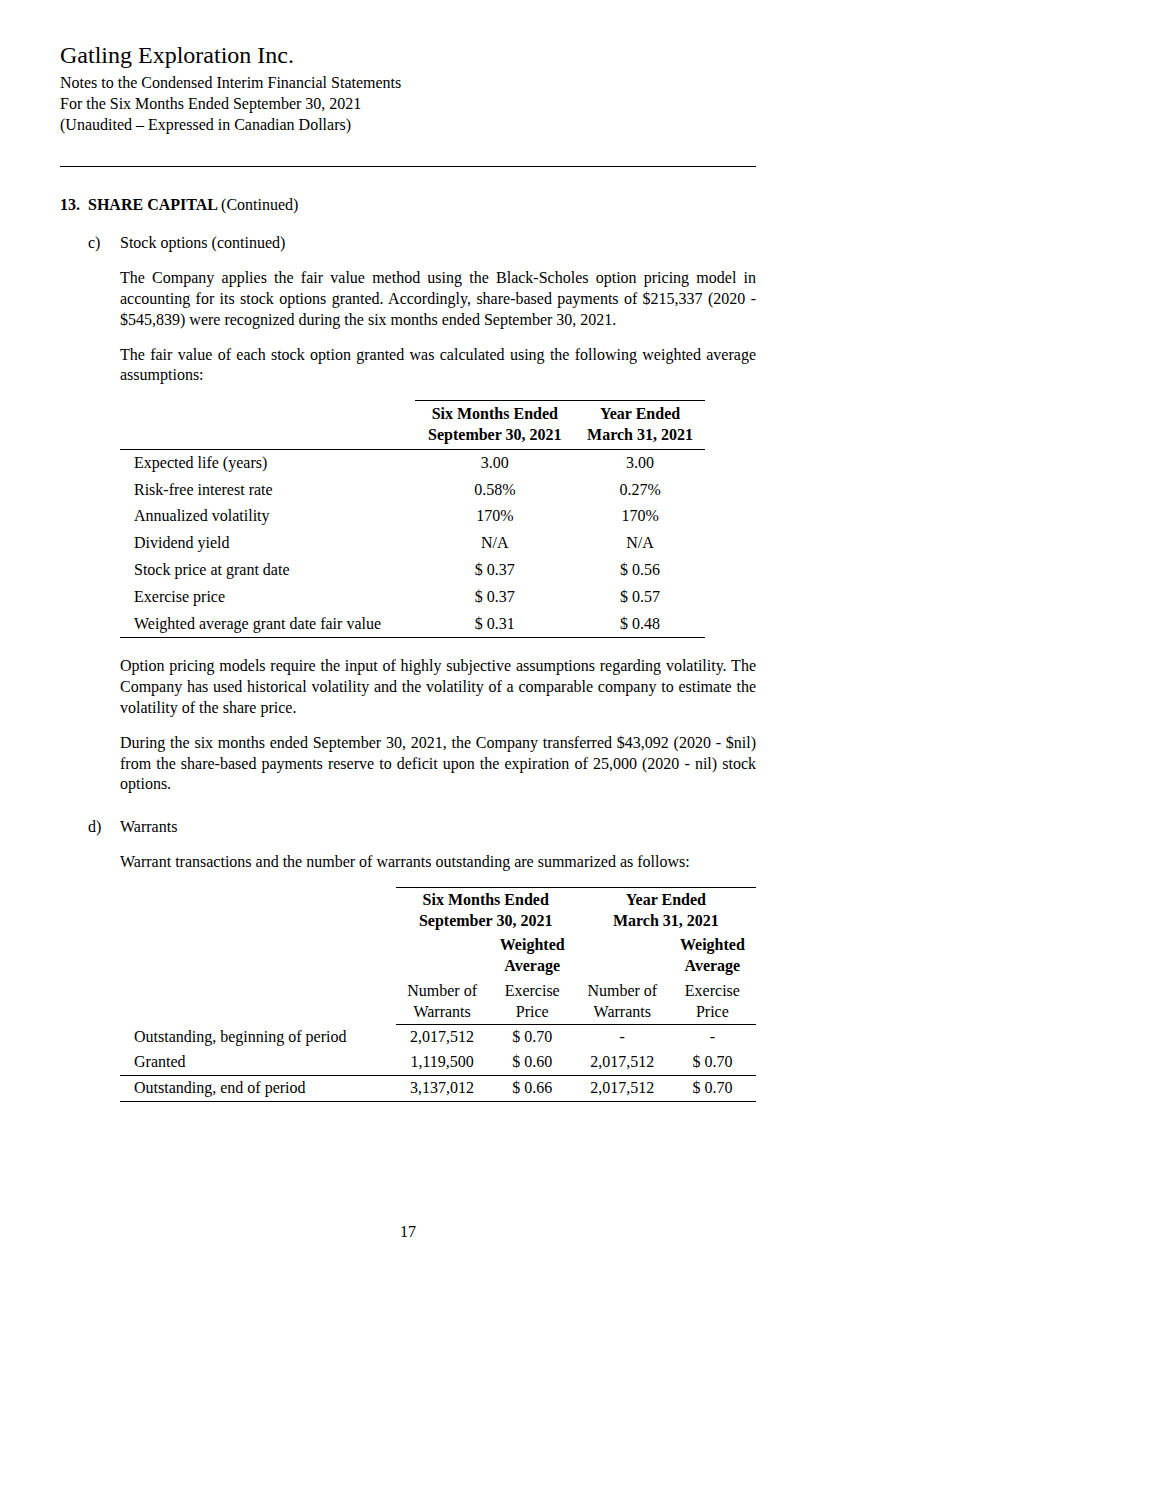Gatling Exploration Inc.
Notes to the Condensed Interim Financial Statements
For the Six Months Ended September 30, 2021
(Unaudited – Expressed in Canadian Dollars)
13. SHARE CAPITAL (Continued)
c)
Stock options (continued)
The Company applies the fair value method using the Black-Scholes option pricing model in accounting for its stock options granted. Accordingly, share-based payments of $215,337 (2020 - $545,839) were recognized during the six months ended September 30, 2021.
The fair value of each stock option granted was calculated using the following weighted average assumptions:
| | Six Months Ended September 30, 2021 | Year Ended March 31, 2021 |
| --- | --- | --- |
| Expected life (years) | 3.00 | 3.00 |
| Risk-free interest rate | 0.58% | 0.27% |
| Annualized volatility | 170% | 170% |
| Dividend yield | N/A | N/A |
| Stock price at grant date | $ 0.37 | $ 0.56 |
| Exercise price | $ 0.37 | $ 0.57 |
| Weighted average grant date fair value | $ 0.31 | $ 0.48 |
Option pricing models require the input of highly subjective assumptions regarding volatility. The Company has used historical volatility and the volatility of a comparable company to estimate the volatility of the share price.
During the six months ended September 30, 2021, the Company transferred $43,092 (2020 - $nil) from the share-based payments reserve to deficit upon the expiration of 25,000 (2020 - nil) stock options.
d)
Warrants
Warrant transactions and the number of warrants outstanding are summarized as follows:
| | Six Months Ended September 30, 2021 | Year Ended March 31, 2021 |
| | | Weighted Average | | Weighted Average |
| | Number of Warrants | Exercise Price | Number of Warrants | Exercise Price |
| Outstanding, beginning of period | 2,017,512 | $ 0.70 | - | - |
| Granted | 1,119,500 | $ 0.60 | 2,017,512 | $ 0.70 |
| Outstanding, end of period | 3,137,012 | $ 0.66 | 2,017,512 | $ 0.70 |
17